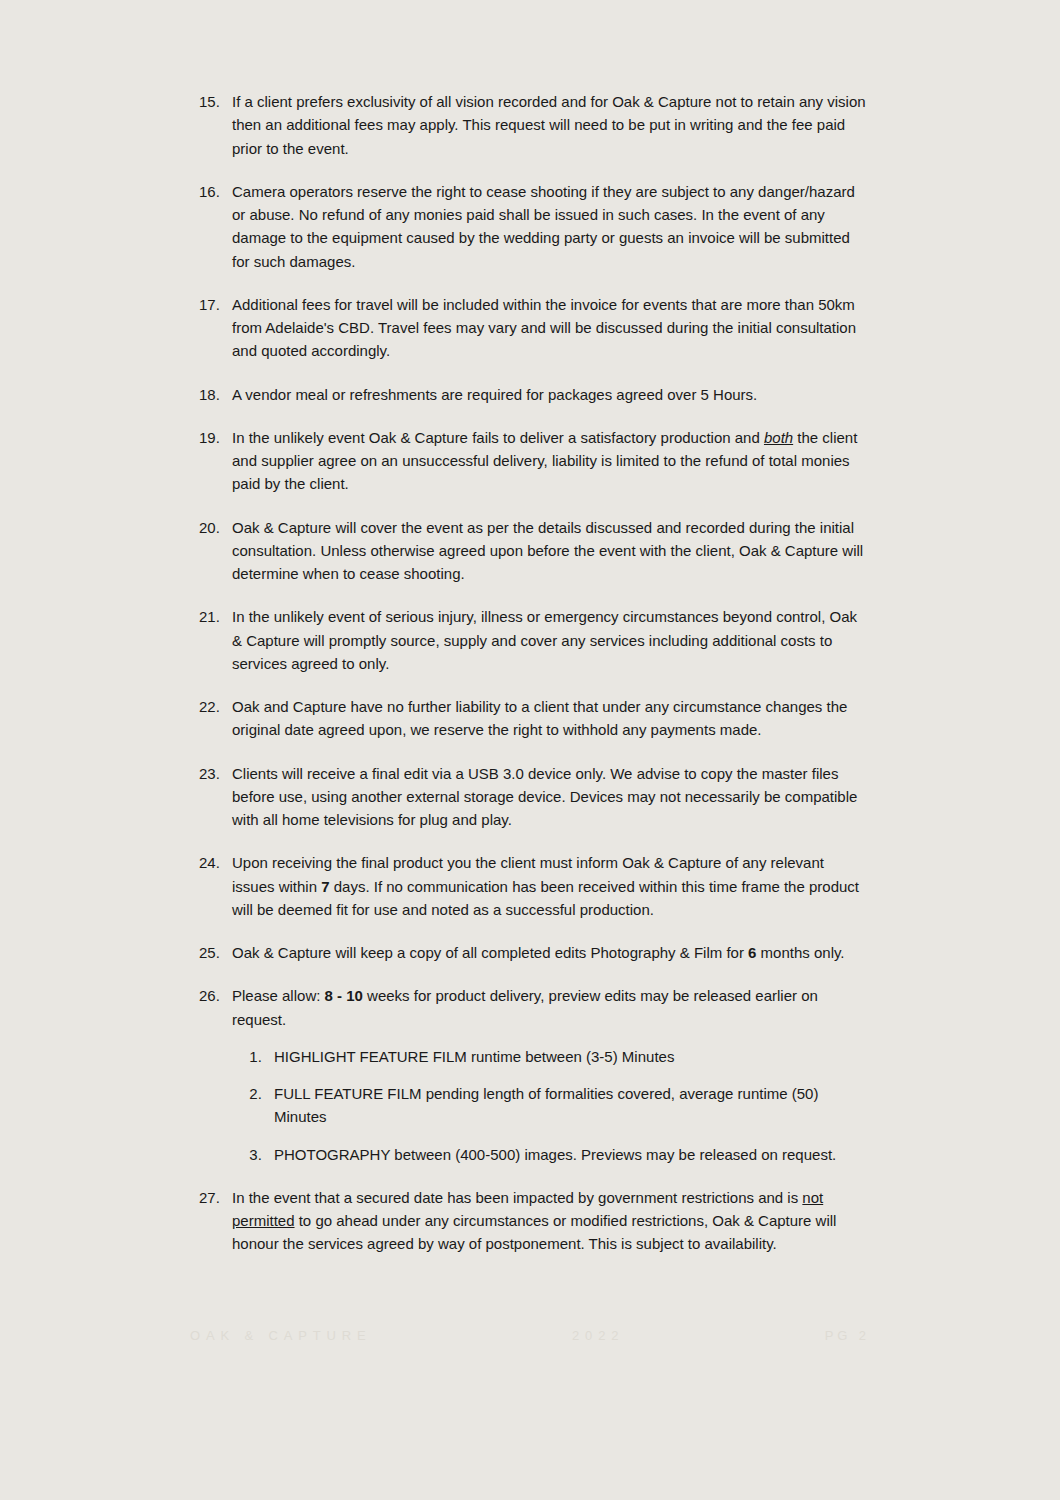If a client prefers exclusivity of all vision recorded and for Oak & Capture not to retain any vision then an additional fees may apply. This request will need to be put in writing and the fee paid prior to the event.
Camera operators reserve the right to cease shooting if they are subject to any danger/hazard or abuse. No refund of any monies paid shall be issued in such cases. In the event of any damage to the equipment caused by the wedding party or guests an invoice will be submitted for such damages.
Additional fees for travel will be included within the invoice for events that are more than 50km from Adelaide's CBD. Travel fees may vary and will be discussed during the initial consultation and quoted accordingly.
A vendor meal or refreshments are required for packages agreed over 5 Hours.
In the unlikely event Oak & Capture fails to deliver a satisfactory production and both the client and supplier agree on an unsuccessful delivery, liability is limited to the refund of total monies paid by the client.
Oak & Capture will cover the event as per the details discussed and recorded during the initial consultation. Unless otherwise agreed upon before the event with the client, Oak & Capture will determine when to cease shooting.
In the unlikely event of serious injury, illness or emergency circumstances beyond control, Oak & Capture will promptly source, supply and cover any services including additional costs to services agreed to only.
Oak and Capture have no further liability to a client that under any circumstance changes the original date agreed upon, we reserve the right to withhold any payments made.
Clients will receive a final edit via a USB 3.0 device only. We advise to copy the master files before use, using another external storage device. Devices may not necessarily be compatible with all home televisions for plug and play.
Upon receiving the final product you the client must inform Oak & Capture of any relevant issues within 7 days. If no communication has been received within this time frame the product will be deemed fit for use and noted as a successful production.
Oak & Capture will keep a copy of all completed edits Photography & Film for 6 months only.
Please allow: 8 - 10 weeks for product delivery, preview edits may be released earlier on request.
HIGHLIGHT FEATURE FILM runtime between (3-5) Minutes
FULL FEATURE FILM pending length of formalities covered, average runtime (50) Minutes
PHOTOGRAPHY between (400-500) images. Previews may be released on request.
In the event that a secured date has been impacted by government restrictions and is not permitted to go ahead under any circumstances or modified restrictions, Oak & Capture will honour the services agreed by way of postponement. This is subject to availability.
Oak & Capture 2022 PG 2